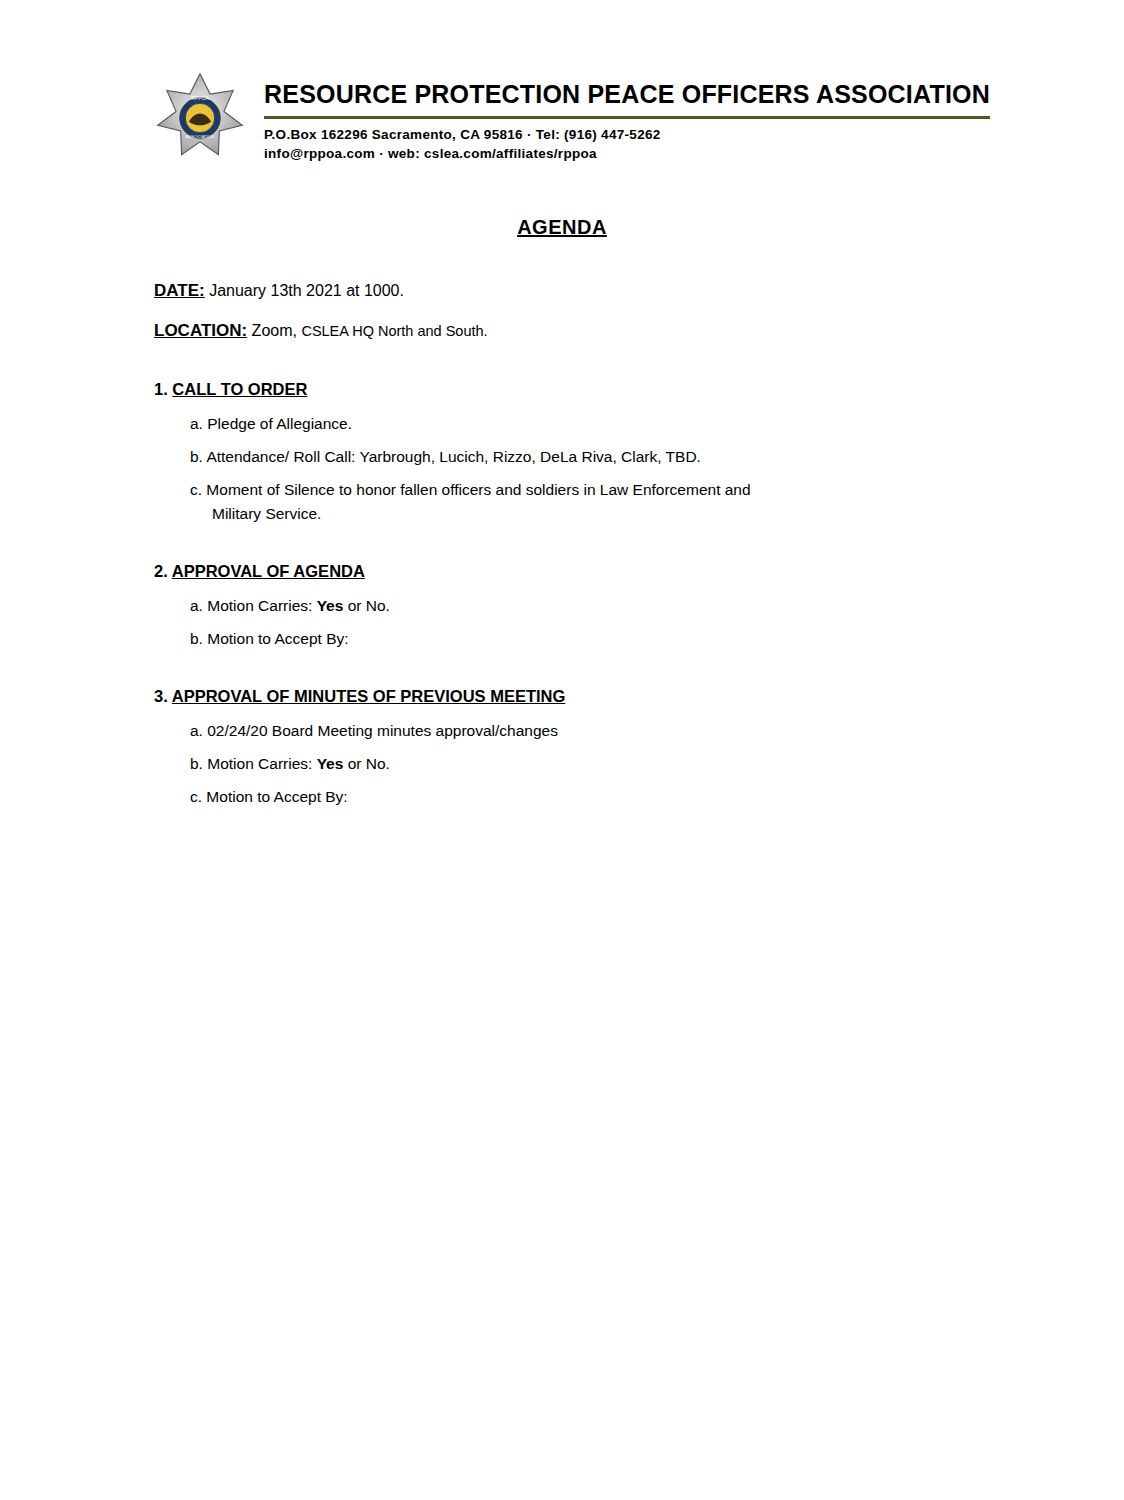RPPOA ASSOCIATION
RESOURCE PROTECTION PEACE OFFICERS ASSOCIATION
P.O.Box 162296 Sacramento, CA 95816 · Tel: (916) 447-5262
info@rppoa.com · web: cslea.com/affiliates/rppoa
AGENDA
DATE: January 13th 2021 at 1000.
LOCATION: Zoom, CSLEA HQ North and South.
1. CALL TO ORDER
a. Pledge of Allegiance.
b. Attendance/ Roll Call: Yarbrough, Lucich, Rizzo, DeLa Riva, Clark, TBD.
c. Moment of Silence to honor fallen officers and soldiers in Law Enforcement and Military Service.
2. APPROVAL OF AGENDA
a. Motion Carries: Yes or No.
b. Motion to Accept By:
3. APPROVAL OF MINUTES OF PREVIOUS MEETING
a. 02/24/20 Board Meeting minutes approval/changes
b. Motion Carries: Yes or No.
c. Motion to Accept By: